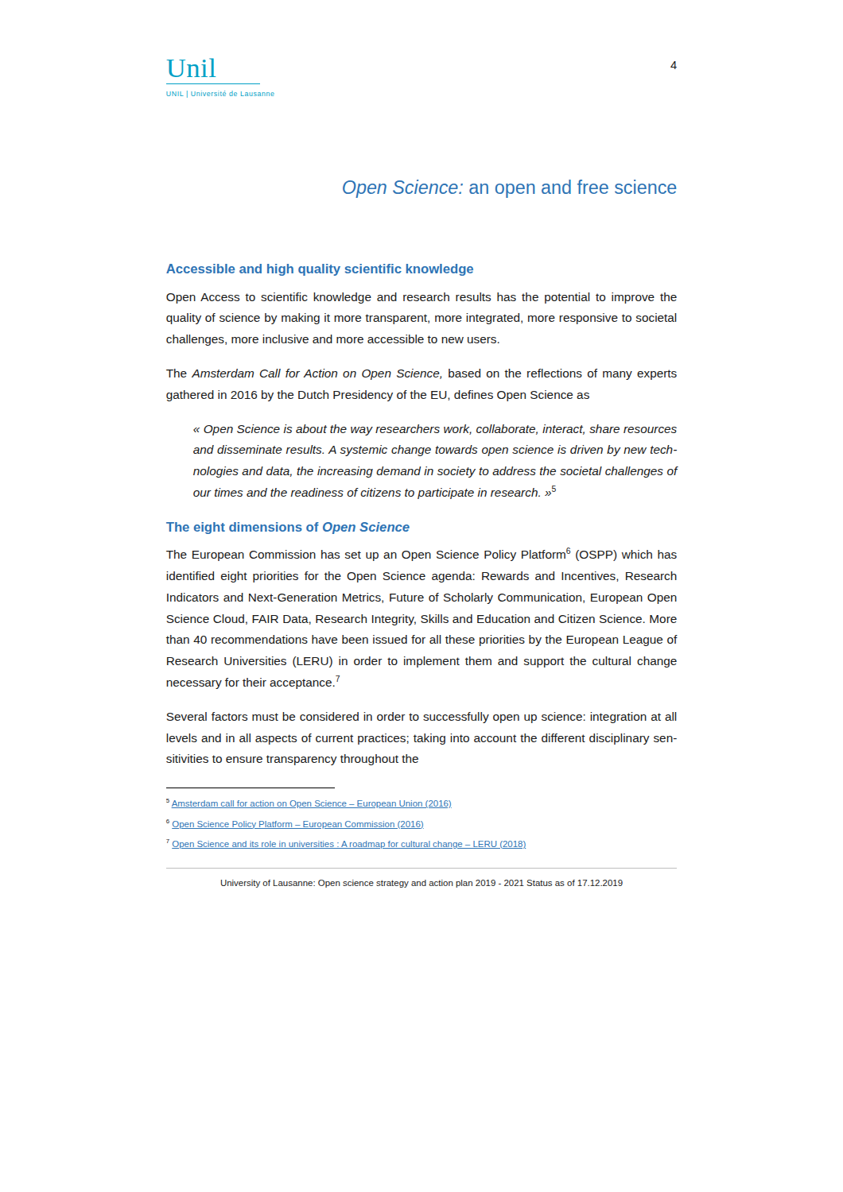Unil
UNIL | Université de Lausanne
4
Open Science: an open and free science
Accessible and high quality scientific knowledge
Open Access to scientific knowledge and research results has the potential to improve the quality of science by making it more transparent, more integrated, more responsive to societal challenges, more inclusive and more accessible to new users.
The Amsterdam Call for Action on Open Science, based on the reflections of many experts gathered in 2016 by the Dutch Presidency of the EU, defines Open Science as
« Open Science is about the way researchers work, collaborate, interact, share resources and disseminate results. A systemic change towards open science is driven by new technologies and data, the increasing demand in society to address the societal challenges of our times and the readiness of citizens to participate in research. »5
The eight dimensions of Open Science
The European Commission has set up an Open Science Policy Platform6 (OSPP) which has identified eight priorities for the Open Science agenda: Rewards and Incentives, Research Indicators and Next-Generation Metrics, Future of Scholarly Communication, European Open Science Cloud, FAIR Data, Research Integrity, Skills and Education and Citizen Science. More than 40 recommendations have been issued for all these priorities by the European League of Research Universities (LERU) in order to implement them and support the cultural change necessary for their acceptance.7
Several factors must be considered in order to successfully open up science: integration at all levels and in all aspects of current practices; taking into account the different disciplinary sensitivities to ensure transparency throughout the
5 Amsterdam call for action on Open Science – European Union (2016)
6 Open Science Policy Platform – European Commission (2016)
7 Open Science and its role in universities : A roadmap for cultural change – LERU (2018)
University of Lausanne: Open science strategy and action plan 2019 - 2021 Status as of 17.12.2019